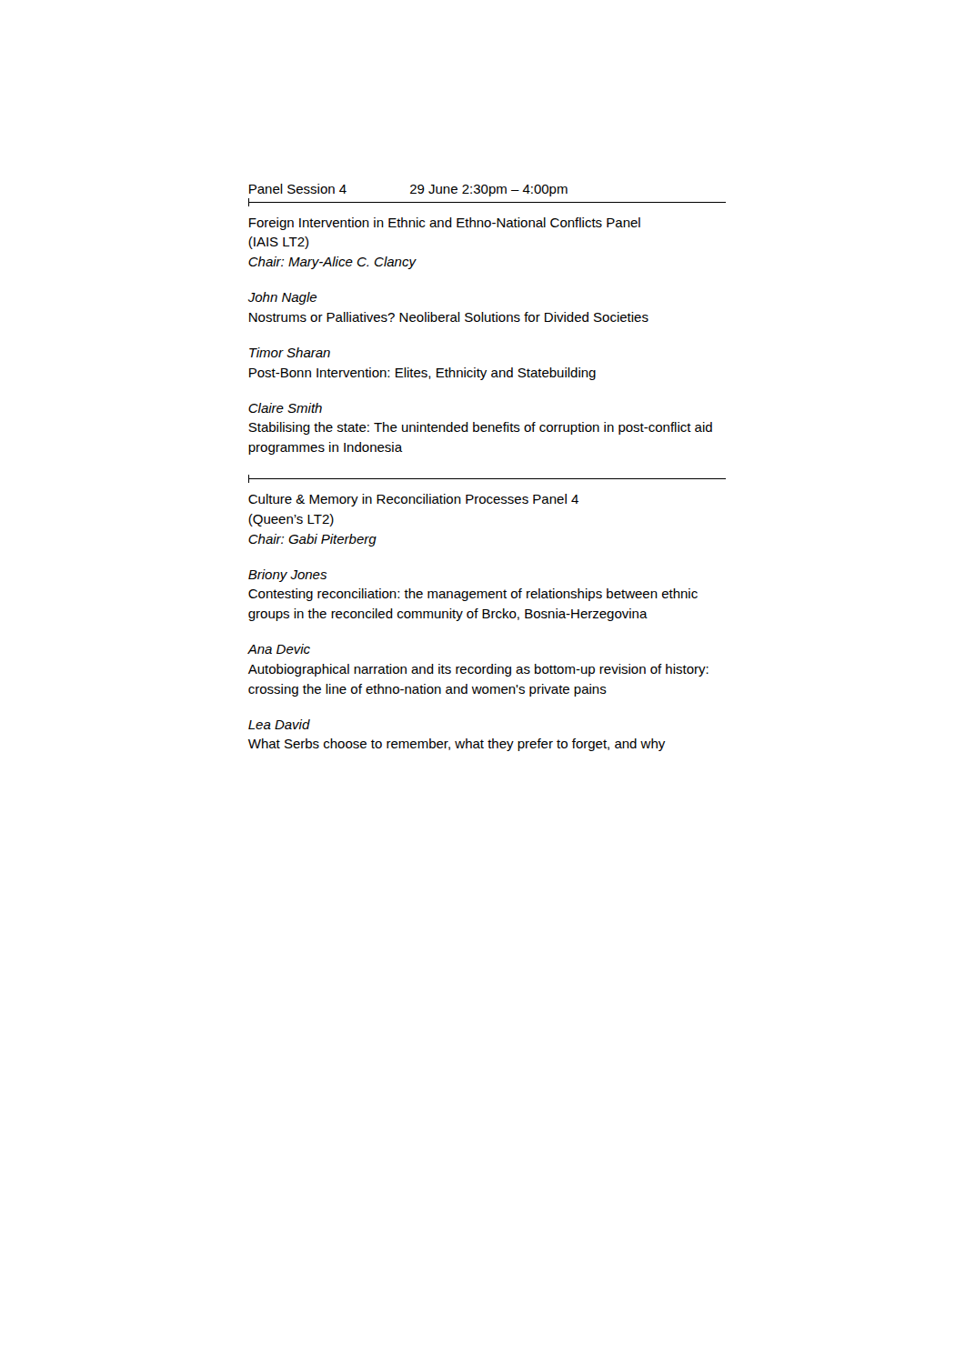Panel Session 4
29 June 2:30pm – 4:00pm
Foreign Intervention in Ethnic and Ethno-National Conflicts Panel
(IAIS LT2)
Chair: Mary-Alice C. Clancy
John Nagle
Nostrums or Palliatives? Neoliberal Solutions for Divided Societies
Timor Sharan
Post-Bonn Intervention: Elites, Ethnicity and Statebuilding
Claire Smith
Stabilising the state: The unintended benefits of corruption in post-conflict aid programmes in Indonesia
Culture & Memory in Reconciliation Processes Panel 4
(Queen’s LT2)
Chair: Gabi Piterberg
Briony Jones
Contesting reconciliation: the management of relationships between ethnic groups in the reconciled community of Brcko, Bosnia-Herzegovina
Ana Devic
Autobiographical narration and its recording as bottom-up revision of history: crossing the line of ethno-nation and women's private pains
Lea David
What Serbs choose to remember, what they prefer to forget, and why